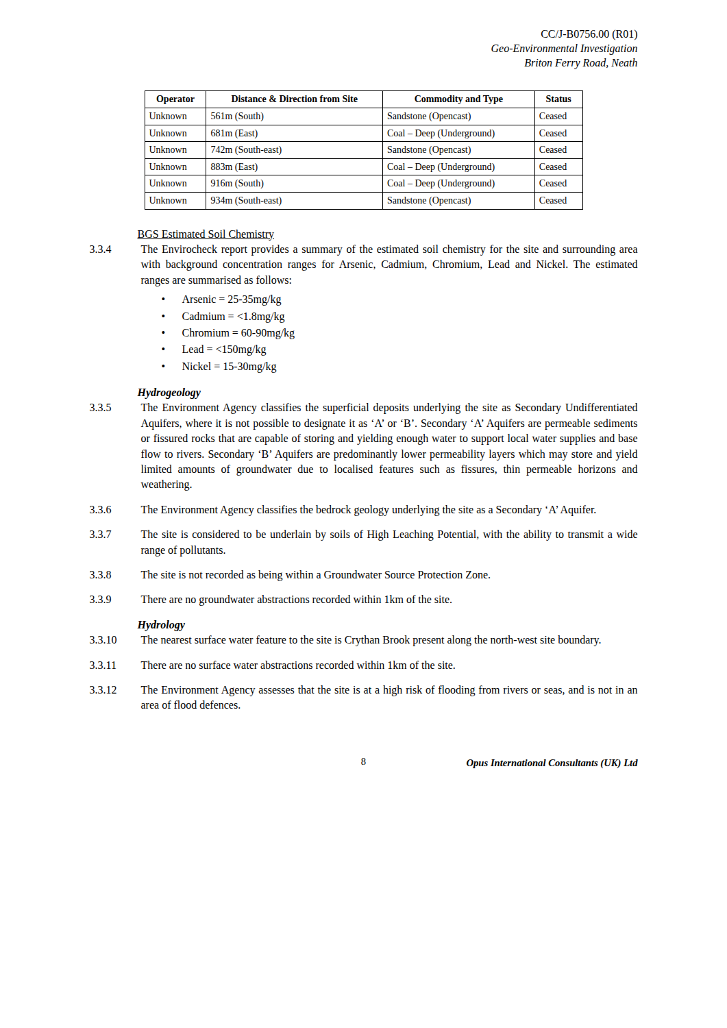CC/J-B0756.00 (R01)
Geo-Environmental Investigation
Briton Ferry Road, Neath
| Operator | Distance & Direction from Site | Commodity and Type | Status |
| --- | --- | --- | --- |
| Unknown | 561m (South) | Sandstone (Opencast) | Ceased |
| Unknown | 681m (East) | Coal – Deep (Underground) | Ceased |
| Unknown | 742m (South-east) | Sandstone (Opencast) | Ceased |
| Unknown | 883m (East) | Coal – Deep (Underground) | Ceased |
| Unknown | 916m (South) | Coal – Deep (Underground) | Ceased |
| Unknown | 934m (South-east) | Sandstone (Opencast) | Ceased |
BGS Estimated Soil Chemistry
3.3.4
The Envirocheck report provides a summary of the estimated soil chemistry for the site and surrounding area with background concentration ranges for Arsenic, Cadmium, Chromium, Lead and Nickel. The estimated ranges are summarised as follows:
Arsenic = 25-35mg/kg
Cadmium = <1.8mg/kg
Chromium = 60-90mg/kg
Lead = <150mg/kg
Nickel = 15-30mg/kg
Hydrogeology
3.3.5
The Environment Agency classifies the superficial deposits underlying the site as Secondary Undifferentiated Aquifers, where it is not possible to designate it as ‘A’ or ‘B’. Secondary ‘A’ Aquifers are permeable sediments or fissured rocks that are capable of storing and yielding enough water to support local water supplies and base flow to rivers. Secondary ‘B’ Aquifers are predominantly lower permeability layers which may store and yield limited amounts of groundwater due to localised features such as fissures, thin permeable horizons and weathering.
3.3.6
The Environment Agency classifies the bedrock geology underlying the site as a Secondary ‘A’ Aquifer.
3.3.7
The site is considered to be underlain by soils of High Leaching Potential, with the ability to transmit a wide range of pollutants.
3.3.8
The site is not recorded as being within a Groundwater Source Protection Zone.
3.3.9
There are no groundwater abstractions recorded within 1km of the site.
Hydrology
3.3.10
The nearest surface water feature to the site is Crythan Brook present along the north-west site boundary.
3.3.11
There are no surface water abstractions recorded within 1km of the site.
3.3.12
The Environment Agency assesses that the site is at a high risk of flooding from rivers or seas, and is not in an area of flood defences.
8
Opus International Consultants (UK) Ltd